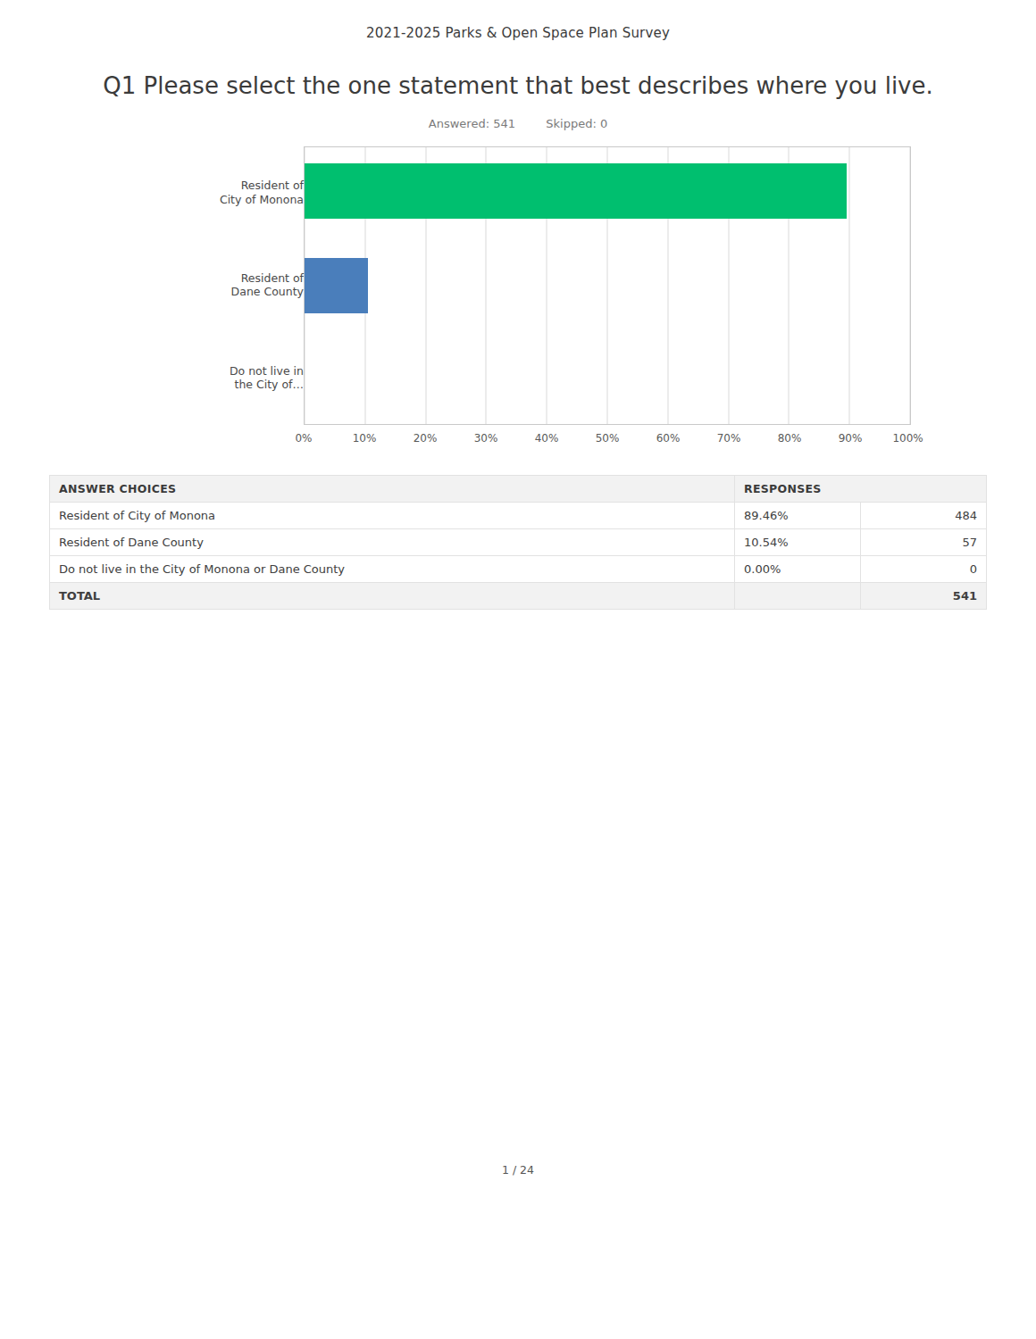2021-2025 Parks & Open Space Plan Survey
Q1 Please select the one statement that best describes where you live.
Answered: 541 Skipped: 0
| Resident of City of Monona | |
| Resident of Dane County |
| Do not live in the City of… |
0% 10% 20% 30% 40% 50% 60% 70% 80% 90% 100%
| ANSWER CHOICES | RESPONSES |
| --- | --- |
| Resident of City of Monona | 89.46% | 484 |
| Resident of Dane County | 10.54% | 57 |
| Do not live in the City of Monona or Dane County | 0.00% | 0 |
| TOTAL | | 541 |
1 / 24